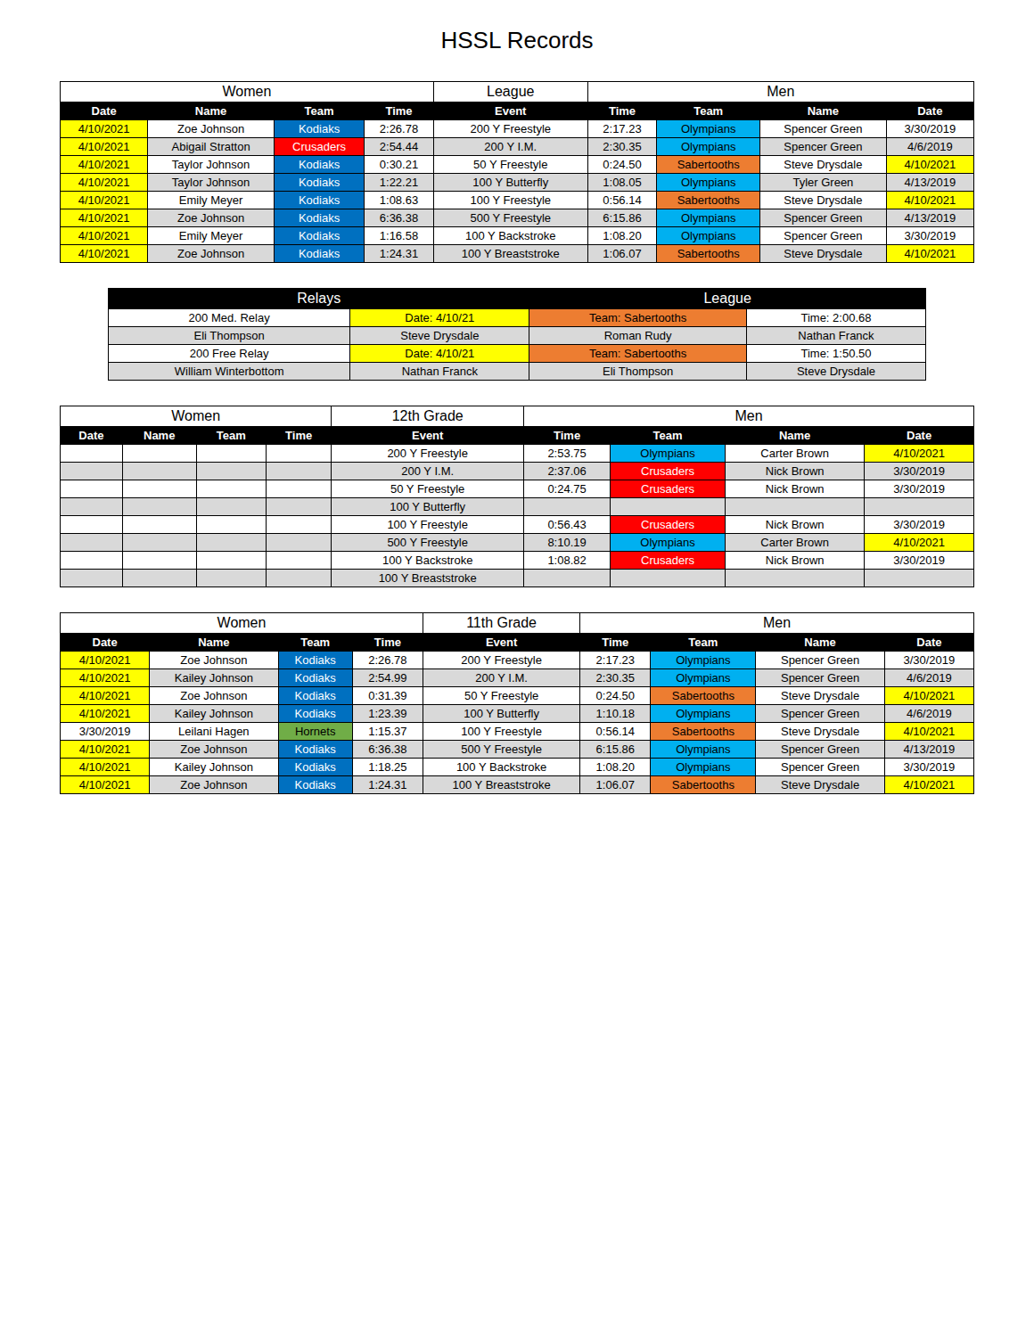HSSL Records
| Women | League | Men |
| Date | Name | Team | Time | Event | Time | Team | Name | Date |
| 4/10/2021 | Zoe Johnson | Kodiaks | 2:26.78 | 200 Y Freestyle | 2:17.23 | Olympians | Spencer Green | 3/30/2019 |
| 4/10/2021 | Abigail Stratton | Crusaders | 2:54.44 | 200 Y I.M. | 2:30.35 | Olympians | Spencer Green | 4/6/2019 |
| 4/10/2021 | Taylor Johnson | Kodiaks | 0:30.21 | 50 Y Freestyle | 0:24.50 | Sabertooths | Steve Drysdale | 4/10/2021 |
| 4/10/2021 | Taylor Johnson | Kodiaks | 1:22.21 | 100 Y Butterfly | 1:08.05 | Olympians | Tyler Green | 4/13/2019 |
| 4/10/2021 | Emily Meyer | Kodiaks | 1:08.63 | 100 Y Freestyle | 0:56.14 | Sabertooths | Steve Drysdale | 4/10/2021 |
| 4/10/2021 | Zoe Johnson | Kodiaks | 6:36.38 | 500 Y Freestyle | 6:15.86 | Olympians | Spencer Green | 4/13/2019 |
| 4/10/2021 | Emily Meyer | Kodiaks | 1:16.58 | 100 Y Backstroke | 1:08.20 | Olympians | Spencer Green | 3/30/2019 |
| 4/10/2021 | Zoe Johnson | Kodiaks | 1:24.31 | 100 Y Breaststroke | 1:06.07 | Sabertooths | Steve Drysdale | 4/10/2021 |
| Relays | League |
| 200 Med. Relay | Date: 4/10/21 | Team: Sabertooths | Time: 2:00.68 |
| Eli Thompson | Steve Drysdale | Roman Rudy | Nathan Franck |
| 200 Free Relay | Date: 4/10/21 | Team: Sabertooths | Time: 1:50.50 |
| William Winterbottom | Nathan Franck | Eli Thompson | Steve Drysdale |
| Women | 12th Grade | Men |
| Date | Name | Team | Time | Event | Time | Team | Name | Date |
| | | | | 200 Y Freestyle | 2:53.75 | Olympians | Carter Brown | 4/10/2021 |
| | | | | 200 Y I.M. | 2:37.06 | Crusaders | Nick Brown | 3/30/2019 |
| | | | | 50 Y Freestyle | 0:24.75 | Crusaders | Nick Brown | 3/30/2019 |
| | | | | 100 Y Butterfly | | | | |
| | | | | 100 Y Freestyle | 0:56.43 | Crusaders | Nick Brown | 3/30/2019 |
| | | | | 500 Y Freestyle | 8:10.19 | Olympians | Carter Brown | 4/10/2021 |
| | | | | 100 Y Backstroke | 1:08.82 | Crusaders | Nick Brown | 3/30/2019 |
| | | | | 100 Y Breaststroke | | | | |
| Women | 11th Grade | Men |
| Date | Name | Team | Time | Event | Time | Team | Name | Date |
| 4/10/2021 | Zoe Johnson | Kodiaks | 2:26.78 | 200 Y Freestyle | 2:17.23 | Olympians | Spencer Green | 3/30/2019 |
| 4/10/2021 | Kailey Johnson | Kodiaks | 2:54.99 | 200 Y I.M. | 2:30.35 | Olympians | Spencer Green | 4/6/2019 |
| 4/10/2021 | Zoe Johnson | Kodiaks | 0:31.39 | 50 Y Freestyle | 0:24.50 | Sabertooths | Steve Drysdale | 4/10/2021 |
| 4/10/2021 | Kailey Johnson | Kodiaks | 1:23.39 | 100 Y Butterfly | 1:10.18 | Olympians | Spencer Green | 4/6/2019 |
| 3/30/2019 | Leilani Hagen | Hornets | 1:15.37 | 100 Y Freestyle | 0:56.14 | Sabertooths | Steve Drysdale | 4/10/2021 |
| 4/10/2021 | Zoe Johnson | Kodiaks | 6:36.38 | 500 Y Freestyle | 6:15.86 | Olympians | Spencer Green | 4/13/2019 |
| 4/10/2021 | Kailey Johnson | Kodiaks | 1:18.25 | 100 Y Backstroke | 1:08.20 | Olympians | Spencer Green | 3/30/2019 |
| 4/10/2021 | Zoe Johnson | Kodiaks | 1:24.31 | 100 Y Breaststroke | 1:06.07 | Sabertooths | Steve Drysdale | 4/10/2021 |